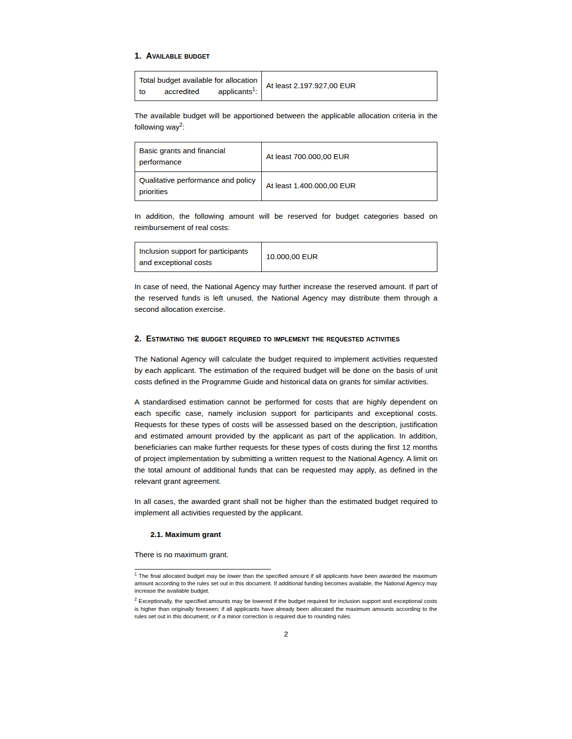1. AVAILABLE BUDGET
| Total budget available for allocation to accredited applicants 1 : | At least 2.197.927,00 EUR |
The available budget will be apportioned between the applicable allocation criteria in the following way2:
| Basic grants and financial performance | At least 700.000,00 EUR |
| Qualitative performance and policy priorities | At least 1.400.000,00 EUR |
In addition, the following amount will be reserved for budget categories based on reimbursement of real costs:
| Inclusion support for participants and exceptional costs | 10.000,00 EUR |
In case of need, the National Agency may further increase the reserved amount. If part of the reserved funds is left unused, the National Agency may distribute them through a second allocation exercise.
2. ESTIMATING THE BUDGET REQUIRED TO IMPLEMENT THE REQUESTED ACTIVITIES
The National Agency will calculate the budget required to implement activities requested by each applicant. The estimation of the required budget will be done on the basis of unit costs defined in the Programme Guide and historical data on grants for similar activities.
A standardised estimation cannot be performed for costs that are highly dependent on each specific case, namely inclusion support for participants and exceptional costs. Requests for these types of costs will be assessed based on the description, justification and estimated amount provided by the applicant as part of the application. In addition, beneficiaries can make further requests for these types of costs during the first 12 months of project implementation by submitting a written request to the National Agency. A limit on the total amount of additional funds that can be requested may apply, as defined in the relevant grant agreement.
In all cases, the awarded grant shall not be higher than the estimated budget required to implement all activities requested by the applicant.
2.1. Maximum grant
There is no maximum grant.
1 The final allocated budget may be lower than the specified amount if all applicants have been awarded the maximum amount according to the rules set out in this document. If additional funding becomes available, the National Agency may increase the available budget.
2 Exceptionally, the specified amounts may be lowered if the budget required for inclusion support and exceptional costs is higher than originally foreseen; if all applicants have already been allocated the maximum amounts according to the rules set out in this document; or if a minor correction is required due to rounding rules.
2